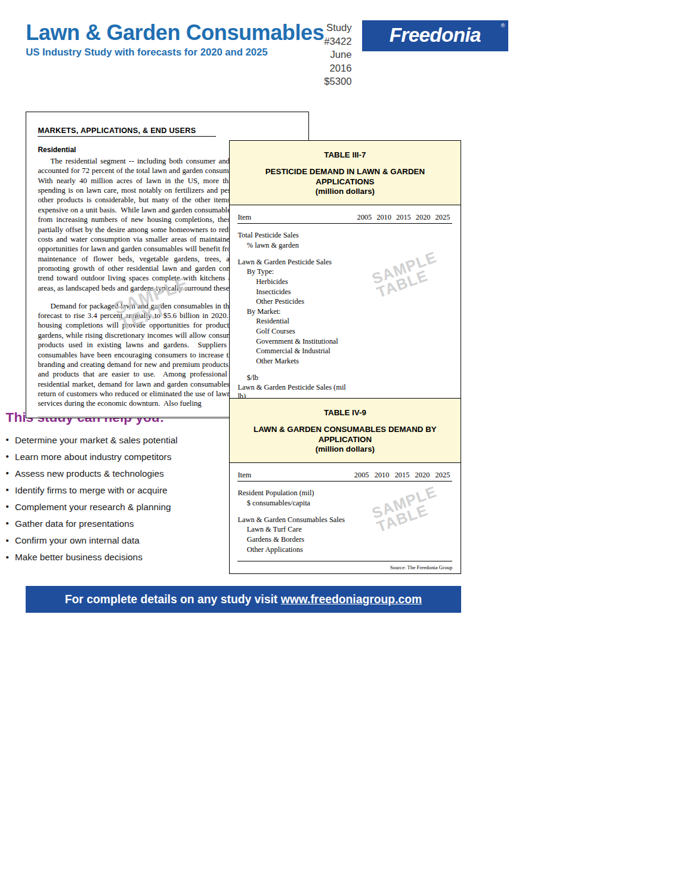Lawn & Garden Consumables
US Industry Study with forecasts for 2020 and 2025
Study #3422
June 2016
$5300
®
Freedonia
MARKETS, APPLICATIONS, & END USERS
Residential
The residential segment -- including both consumer and professional users -- accounted for 72 percent of the total lawn and garden consumables market in 2015. With nearly 40 million acres of lawn in the US, more than half of residential spending is on lawn care, most notably on fertilizers and pesticides. Spending on other products is considerable, but many of the other items are bulkier and less expensive on a unit basis. While lawn and garden consumables demand will benefit from increasing numbers of new housing completions, these advantages will be partially offset by the desire among some homeowners to reduce lawn maintenance costs and water consumption via smaller areas of maintained grass. As a result, opportunities for lawn and garden consumables will benefit from the installation and maintenance of flower beds, vegetable gardens, trees, and shrubs. Further promoting growth of other residential lawn and garden consumables will be the trend toward outdoor living spaces complete with kitchens and living and dining areas, as landscaped beds and gardens typically surround these quarters.
Demand for packaged lawn and garden consumables in the residential market is forecast to rise 3.4 percent annually to $5.6 billion in 2020. Sustained growth in housing completions will provide opportunities for products for new lawns and gardens, while rising discretionary incomes will allow consumers to purchase more products used in existing lawns and gardens. Suppliers of lawn and garden consumables have been encouraging consumers to increase their spending through branding and creating demand for new and premium products, improved packaging, and products that are easier to use. Among professional users who serve the residential market, demand for lawn and garden consumables will benefit from the return of customers who reduced or eliminated the use of lawn care and landscaping services during the economic downturn. Also fueling
©2016 by MarketResearch.com, Inc. – All rights reserved
SAMPLE
TEXT
TABLE III-7
PESTICIDE DEMAND IN LAWN & GARDEN APPLICATIONS
(million dollars)
SAMPLE
TABLE
| Item | 2005 | 2010 | 2015 | 2020 | 2025 |
| --- | --- | --- | --- | --- | --- |
| Total Pesticide Sales | | | | | |
| % lawn & garden | | | | | |
| Lawn & Garden Pesticide Sales | | | | | |
| By Type: | | | | | |
| Herbicides | | | | | |
| Insecticides | | | | | |
| Other Pesticides | | | | | |
| By Market: | | | | | |
| Residential | | | | | |
| Golf Courses | | | | | |
| Government & Institutional | | | | | |
| Commercial & Industrial | | | | | |
| Other Markets | | | | | |
| $/lb | | | | | |
| Lawn & Garden Pesticide Sales (mil lb) | | | | | |
Source: The Freedonia Group
TABLE IV-9
LAWN & GARDEN CONSUMABLES DEMAND BY APPLICATION
(million dollars)
SAMPLE
TABLE
| Item | 2005 | 2010 | 2015 | 2020 | 2025 |
| --- | --- | --- | --- | --- | --- |
| Resident Population (mil) | | | | | |
| $ consumables/capita | | | | | |
| Lawn & Garden Consumables Sales | | | | | |
| Lawn & Turf Care | | | | | |
| Gardens & Borders | | | | | |
| Other Applications | | | | | |
Source: The Freedonia Group
This study can help you:
Determine your market & sales potential
Learn more about industry competitors
Assess new products & technologies
Identify firms to merge with or acquire
Complement your research & planning
Gather data for presentations
Confirm your own internal data
Make better business decisions
For complete details on any study visit www.freedoniagroup.com